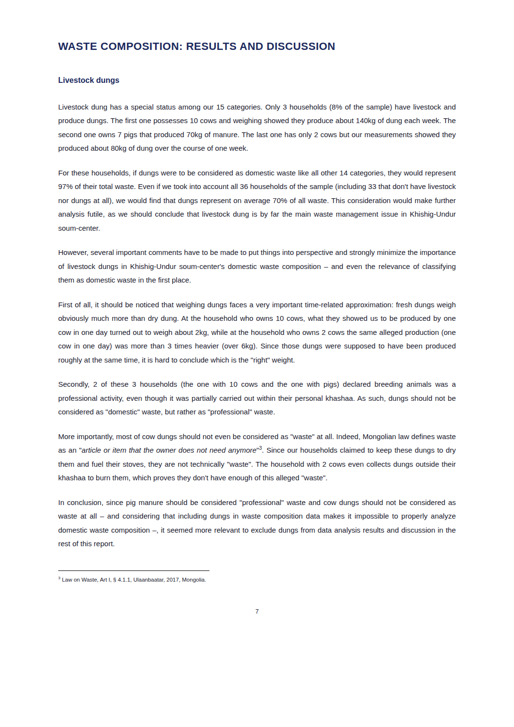WASTE COMPOSITION: RESULTS AND DISCUSSION
Livestock dungs
Livestock dung has a special status among our 15 categories. Only 3 households (8% of the sample) have livestock and produce dungs. The first one possesses 10 cows and weighing showed they produce about 140kg of dung each week. The second one owns 7 pigs that produced 70kg of manure. The last one has only 2 cows but our measurements showed they produced about 80kg of dung over the course of one week.
For these households, if dungs were to be considered as domestic waste like all other 14 categories, they would represent 97% of their total waste. Even if we took into account all 36 households of the sample (including 33 that don't have livestock nor dungs at all), we would find that dungs represent on average 70% of all waste. This consideration would make further analysis futile, as we should conclude that livestock dung is by far the main waste management issue in Khishig-Undur soum-center.
However, several important comments have to be made to put things into perspective and strongly minimize the importance of livestock dungs in Khishig-Undur soum-center's domestic waste composition – and even the relevance of classifying them as domestic waste in the first place.
First of all, it should be noticed that weighing dungs faces a very important time-related approximation: fresh dungs weigh obviously much more than dry dung. At the household who owns 10 cows, what they showed us to be produced by one cow in one day turned out to weigh about 2kg, while at the household who owns 2 cows the same alleged production (one cow in one day) was more than 3 times heavier (over 6kg). Since those dungs were supposed to have been produced roughly at the same time, it is hard to conclude which is the "right" weight.
Secondly, 2 of these 3 households (the one with 10 cows and the one with pigs) declared breeding animals was a professional activity, even though it was partially carried out within their personal khashaa. As such, dungs should not be considered as "domestic" waste, but rather as "professional" waste.
More importantly, most of cow dungs should not even be considered as "waste" at all. Indeed, Mongolian law defines waste as an "article or item that the owner does not need anymore"3. Since our households claimed to keep these dungs to dry them and fuel their stoves, they are not technically "waste". The household with 2 cows even collects dungs outside their khashaa to burn them, which proves they don't have enough of this alleged "waste".
In conclusion, since pig manure should be considered "professional" waste and cow dungs should not be considered as waste at all – and considering that including dungs in waste composition data makes it impossible to properly analyze domestic waste composition –, it seemed more relevant to exclude dungs from data analysis results and discussion in the rest of this report.
3 Law on Waste, Art I, § 4.1.1, Ulaanbaatar, 2017, Mongolia.
7